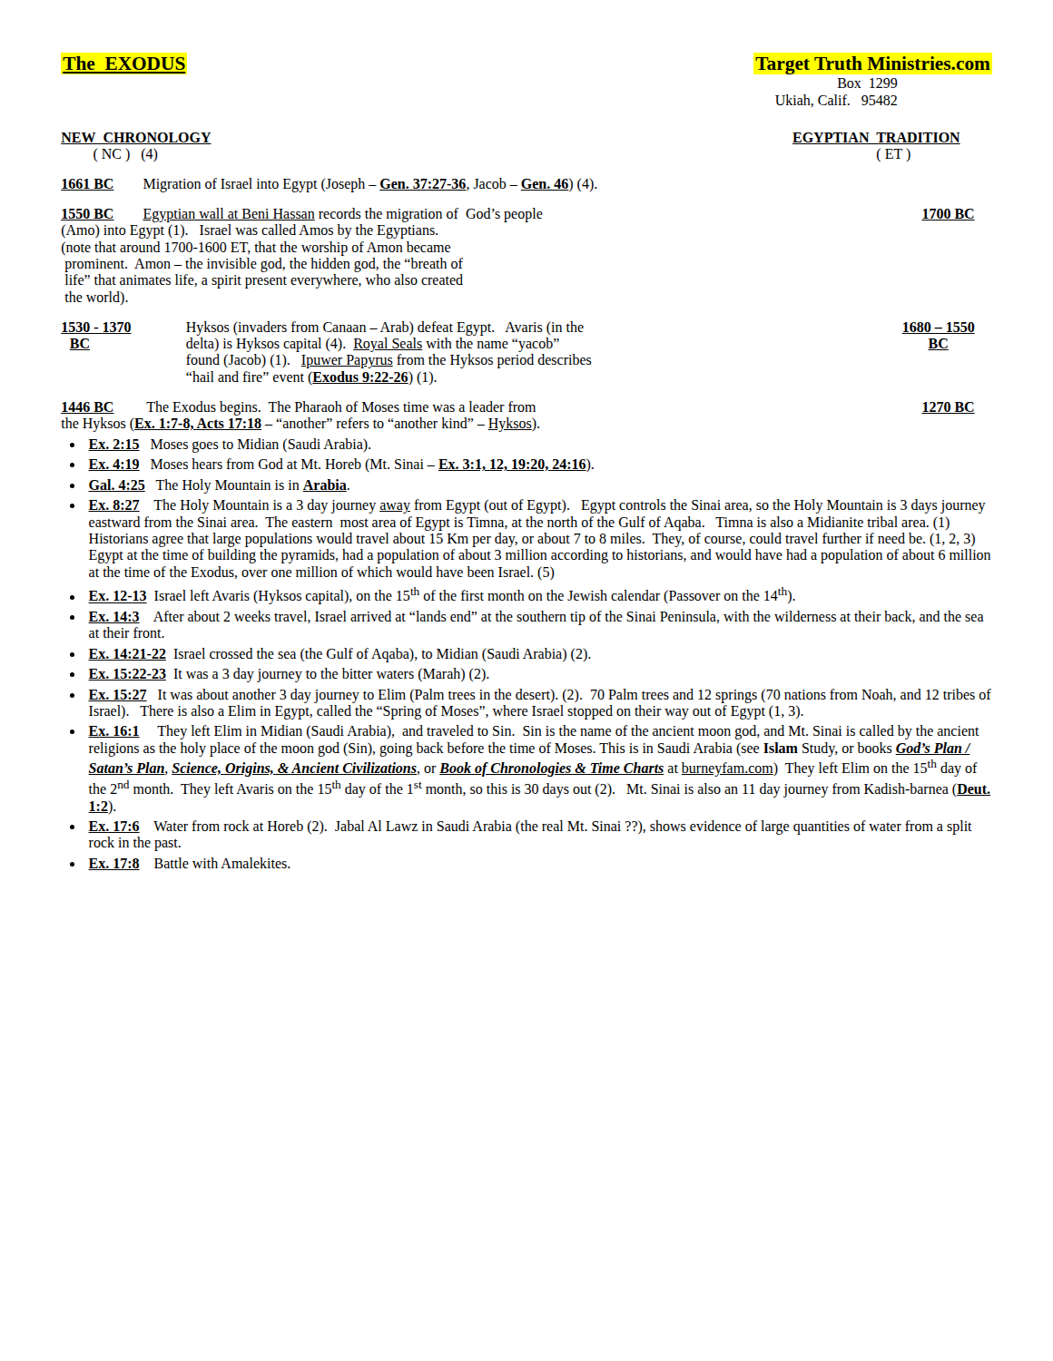The EXODUS Target Truth Ministries.com
Box 1299
Ukiah, Calif. 95482
NEW CHRONOLOGY EGYPTIAN TRADITION
( NC ) (4) ( ET )
1661 BC Migration of Israel into Egypt (Joseph – Gen. 37:27-36, Jacob – Gen. 46) (4).
1700 BC
1550 BC Egyptian wall at Beni Hassan records the migration of God’s people
(Amo) into Egypt (1). Israel was called Amos by the Egyptians.
(note that around 1700-1600 ET, that the worship of Amon became
prominent. Amon – the invisible god, the hidden god, the “breath of
life” that animates life, a spirit present everywhere, who also created
the world).
1680 – 1550 BC
1530 - 1370BC
Hyksos (invaders from Canaan – Arab) defeat Egypt. Avaris (in the
delta) is Hyksos capital (4). Royal Seals with the name “yacob”
found (Jacob) (1). Ipuwer Papyrus from the Hyksos period describes
“hail and fire” event (Exodus 9:22-26) (1).
1270 BC
1446 BC The Exodus begins. The Pharaoh of Moses time was a leader from
the Hyksos (Ex. 1:7-8, Acts 17:18 – “another” refers to “another kind” – Hyksos).
Ex. 2:15 Moses goes to Midian (Saudi Arabia).
Ex. 4:19 Moses hears from God at Mt. Horeb (Mt. Sinai – Ex. 3:1, 12, 19:20, 24:16).
Gal. 4:25 The Holy Mountain is in Arabia.
Ex. 8:27 The Holy Mountain is a 3 day journey away from Egypt (out of Egypt). Egypt controls the Sinai area, so the Holy Mountain is 3 days journey eastward from the Sinai area. The eastern most area of Egypt is Timna, at the north of the Gulf of Aqaba. Timna is also a Midianite tribal area. (1) Historians agree that large populations would travel about 15 Km per day, or about 7 to 8 miles. They, of course, could travel further if need be. (1, 2, 3) Egypt at the time of building the pyramids, had a population of about 3 million according to historians, and would have had a population of about 6 million at the time of the Exodus, over one million of which would have been Israel. (5)
Ex. 12-13 Israel left Avaris (Hyksos capital), on the 15th of the first month on the Jewish calendar (Passover on the 14th).
Ex. 14:3 After about 2 weeks travel, Israel arrived at “lands end” at the southern tip of the Sinai Peninsula, with the wilderness at their back, and the sea at their front.
Ex. 14:21-22 Israel crossed the sea (the Gulf of Aqaba), to Midian (Saudi Arabia) (2).
Ex. 15:22-23 It was a 3 day journey to the bitter waters (Marah) (2).
Ex. 15:27 It was about another 3 day journey to Elim (Palm trees in the desert). (2). 70 Palm trees and 12 springs (70 nations from Noah, and 12 tribes of Israel). There is also a Elim in Egypt, called the “Spring of Moses”, where Israel stopped on their way out of Egypt (1, 3).
Ex. 16:1 They left Elim in Midian (Saudi Arabia), and traveled to Sin. Sin is the name of the ancient moon god, and Mt. Sinai is called by the ancient religions as the holy place of the moon god (Sin), going back before the time of Moses. This is in Saudi Arabia (see Islam Study, or books God’s Plan / Satan’s Plan, Science, Origins, & Ancient Civilizations, or Book of Chronologies & Time Charts at burneyfam.com) They left Elim on the 15th day of the 2nd month. They left Avaris on the 15th day of the 1st month, so this is 30 days out (2). Mt. Sinai is also an 11 day journey from Kadish-barnea (Deut. 1:2).
Ex. 17:6 Water from rock at Horeb (2). Jabal Al Lawz in Saudi Arabia (the real Mt. Sinai ??), shows evidence of large quantities of water from a split rock in the past.
Ex. 17:8 Battle with Amalekites.